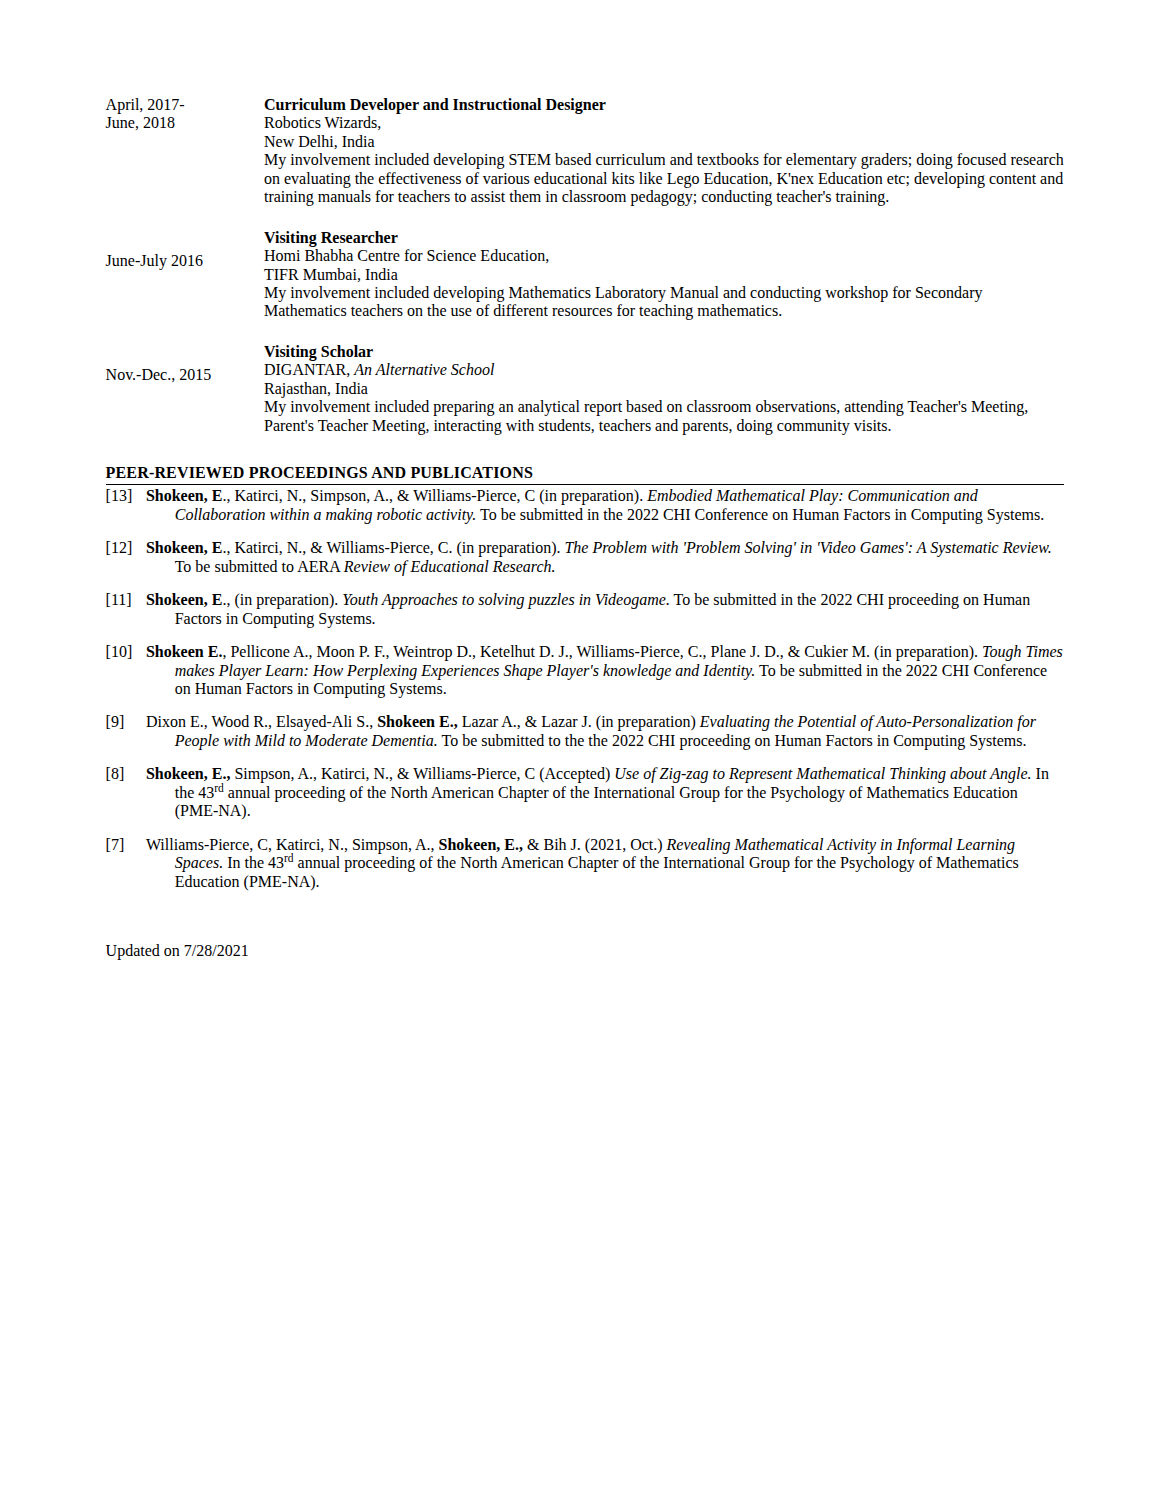April, 2017-
June, 2018
Curriculum Developer and Instructional Designer
Robotics Wizards,
New Delhi, India
My involvement included developing STEM based curriculum and textbooks for elementary graders; doing focused research on evaluating the effectiveness of various educational kits like Lego Education, K'nex Education etc; developing content and training manuals for teachers to assist them in classroom pedagogy; conducting teacher's training.
June-July 2016
Visiting Researcher
Homi Bhabha Centre for Science Education,
TIFR Mumbai, India
My involvement included developing Mathematics Laboratory Manual and conducting workshop for Secondary Mathematics teachers on the use of different resources for teaching mathematics.
Nov.-Dec., 2015
Visiting Scholar
DIGANTAR, An Alternative School
Rajasthan, India
My involvement included preparing an analytical report based on classroom observations, attending Teacher's Meeting, Parent's Teacher Meeting, interacting with students, teachers and parents, doing community visits.
PEER-REVIEWED PROCEEDINGS AND PUBLICATIONS
[13]
Shokeen, E., Katirci, N., Simpson, A., & Williams-Pierce, C (in preparation). Embodied Mathematical Play: Communication and Collaboration within a making robotic activity. To be submitted in the 2022 CHI Conference on Human Factors in Computing Systems.
[12]
Shokeen, E., Katirci, N., & Williams-Pierce, C. (in preparation). The Problem with 'Problem Solving' in 'Video Games': A Systematic Review. To be submitted to AERA Review of Educational Research.
[11]
Shokeen, E., (in preparation). Youth Approaches to solving puzzles in Videogame. To be submitted in the 2022 CHI proceeding on Human Factors in Computing Systems.
[10]
Shokeen E., Pellicone A., Moon P. F., Weintrop D., Ketelhut D. J., Williams-Pierce, C., Plane J. D., & Cukier M. (in preparation). Tough Times makes Player Learn: How Perplexing Experiences Shape Player's knowledge and Identity. To be submitted in the 2022 CHI Conference on Human Factors in Computing Systems.
[9]
Dixon E., Wood R., Elsayed-Ali S., Shokeen E., Lazar A., & Lazar J. (in preparation) Evaluating the Potential of Auto-Personalization for People with Mild to Moderate Dementia. To be submitted to the the 2022 CHI proceeding on Human Factors in Computing Systems.
[8]
Shokeen, E., Simpson, A., Katirci, N., & Williams-Pierce, C (Accepted) Use of Zig-zag to Represent Mathematical Thinking about Angle. In the 43rd annual proceeding of the North American Chapter of the International Group for the Psychology of Mathematics Education (PME-NA).
[7]
Williams-Pierce, C, Katirci, N., Simpson, A., Shokeen, E., & Bih J. (2021, Oct.) Revealing Mathematical Activity in Informal Learning Spaces. In the 43rd annual proceeding of the North American Chapter of the International Group for the Psychology of Mathematics Education (PME-NA).
Updated on 7/28/2021